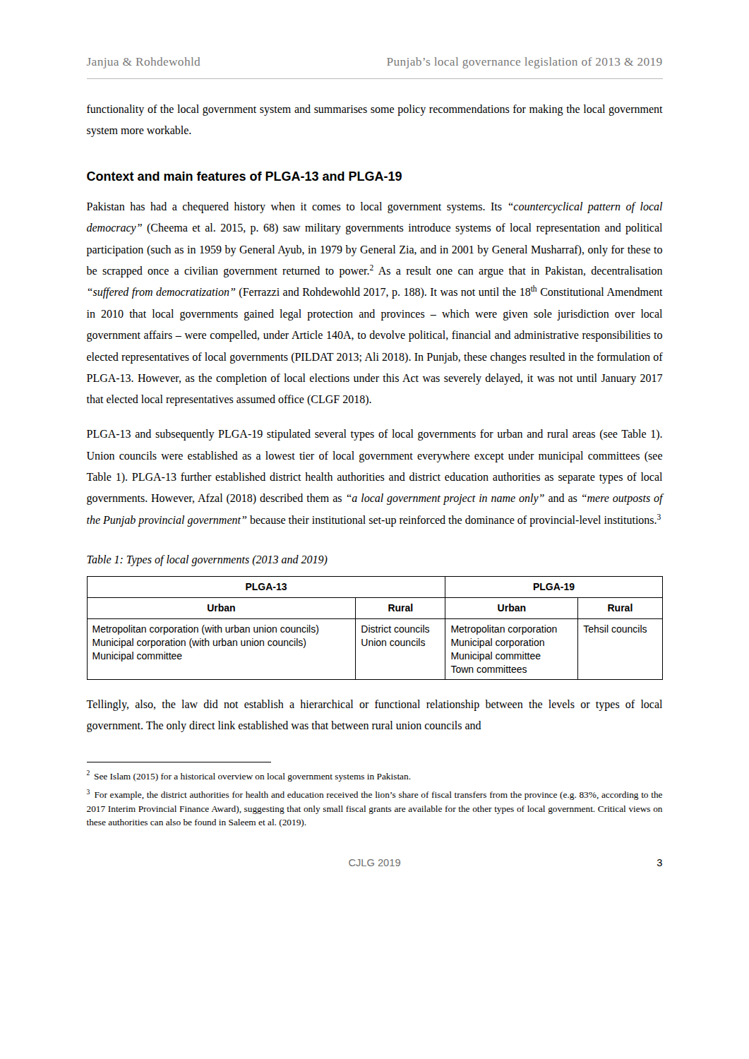Janjua & Rohdewohld Punjab’s local governance legislation of 2013 & 2019
functionality of the local government system and summarises some policy recommendations for making the local government system more workable.
Context and main features of PLGA-13 and PLGA-19
Pakistan has had a chequered history when it comes to local government systems. Its “countercyclical pattern of local democracy” (Cheema et al. 2015, p. 68) saw military governments introduce systems of local representation and political participation (such as in 1959 by General Ayub, in 1979 by General Zia, and in 2001 by General Musharraf), only for these to be scrapped once a civilian government returned to power.2 As a result one can argue that in Pakistan, decentralisation “suffered from democratization” (Ferrazzi and Rohdewohld 2017, p. 188). It was not until the 18th Constitutional Amendment in 2010 that local governments gained legal protection and provinces – which were given sole jurisdiction over local government affairs – were compelled, under Article 140A, to devolve political, financial and administrative responsibilities to elected representatives of local governments (PILDAT 2013; Ali 2018). In Punjab, these changes resulted in the formulation of PLGA-13. However, as the completion of local elections under this Act was severely delayed, it was not until January 2017 that elected local representatives assumed office (CLGF 2018).
PLGA-13 and subsequently PLGA-19 stipulated several types of local governments for urban and rural areas (see Table 1). Union councils were established as a lowest tier of local government everywhere except under municipal committees (see Table 1). PLGA-13 further established district health authorities and district education authorities as separate types of local governments. However, Afzal (2018) described them as “a local government project in name only” and as “mere outposts of the Punjab provincial government” because their institutional set-up reinforced the dominance of provincial-level institutions.3
Table 1: Types of local governments (2013 and 2019)
| PLGA-13 | PLGA-19 |
| --- | --- |
| Urban | Rural | Urban | Rural |
| Metropolitan corporation (with urban union councils) Municipal corporation (with urban union councils) Municipal committee | District councils Union councils | Metropolitan corporation Municipal corporation Municipal committee Town committees | Tehsil councils |
Tellingly, also, the law did not establish a hierarchical or functional relationship between the levels or types of local government. The only direct link established was that between rural union councils and
2 See Islam (2015) for a historical overview on local government systems in Pakistan.
3 For example, the district authorities for health and education received the lion’s share of fiscal transfers from the province (e.g. 83%, according to the 2017 Interim Provincial Finance Award), suggesting that only small fiscal grants are available for the other types of local government. Critical views on these authorities can also be found in Saleem et al. (2019).
CJLG 2019 3